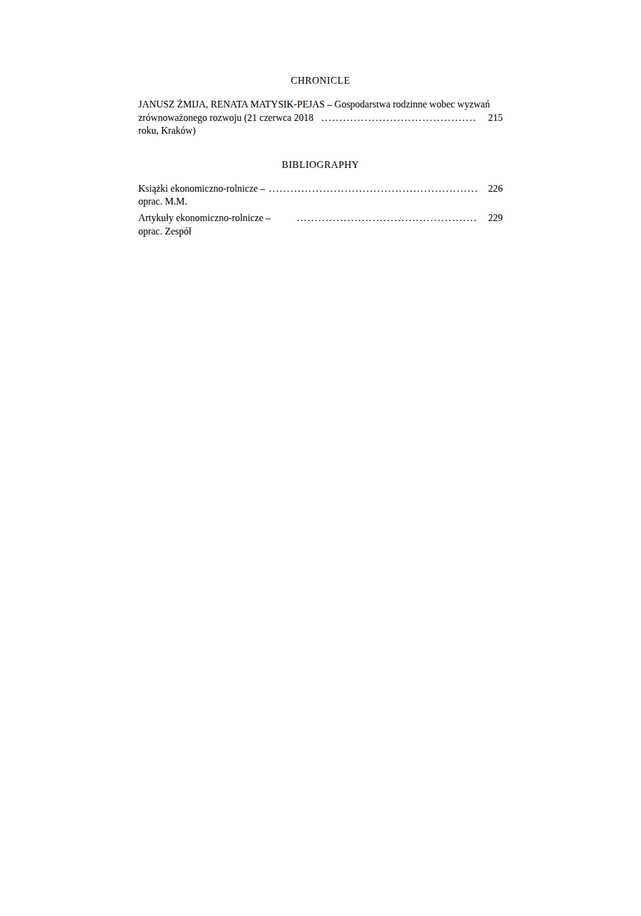CHRONICLE
JANUSZ ŻMIJA, RENATA MATYSIK-PEJAS – Gospodarstwa rodzinne wobec wyzwań zrównoważonego rozwoju (21 czerwca 2018 roku, Kraków) ........................................................ 215
BIBLIOGRAPHY
Książki ekonomiczno-rolnicze – oprac. M.M. ................................................................................ 226
Artykuły ekonomiczno-rolnicze – oprac. Zespół ............................................................ 229